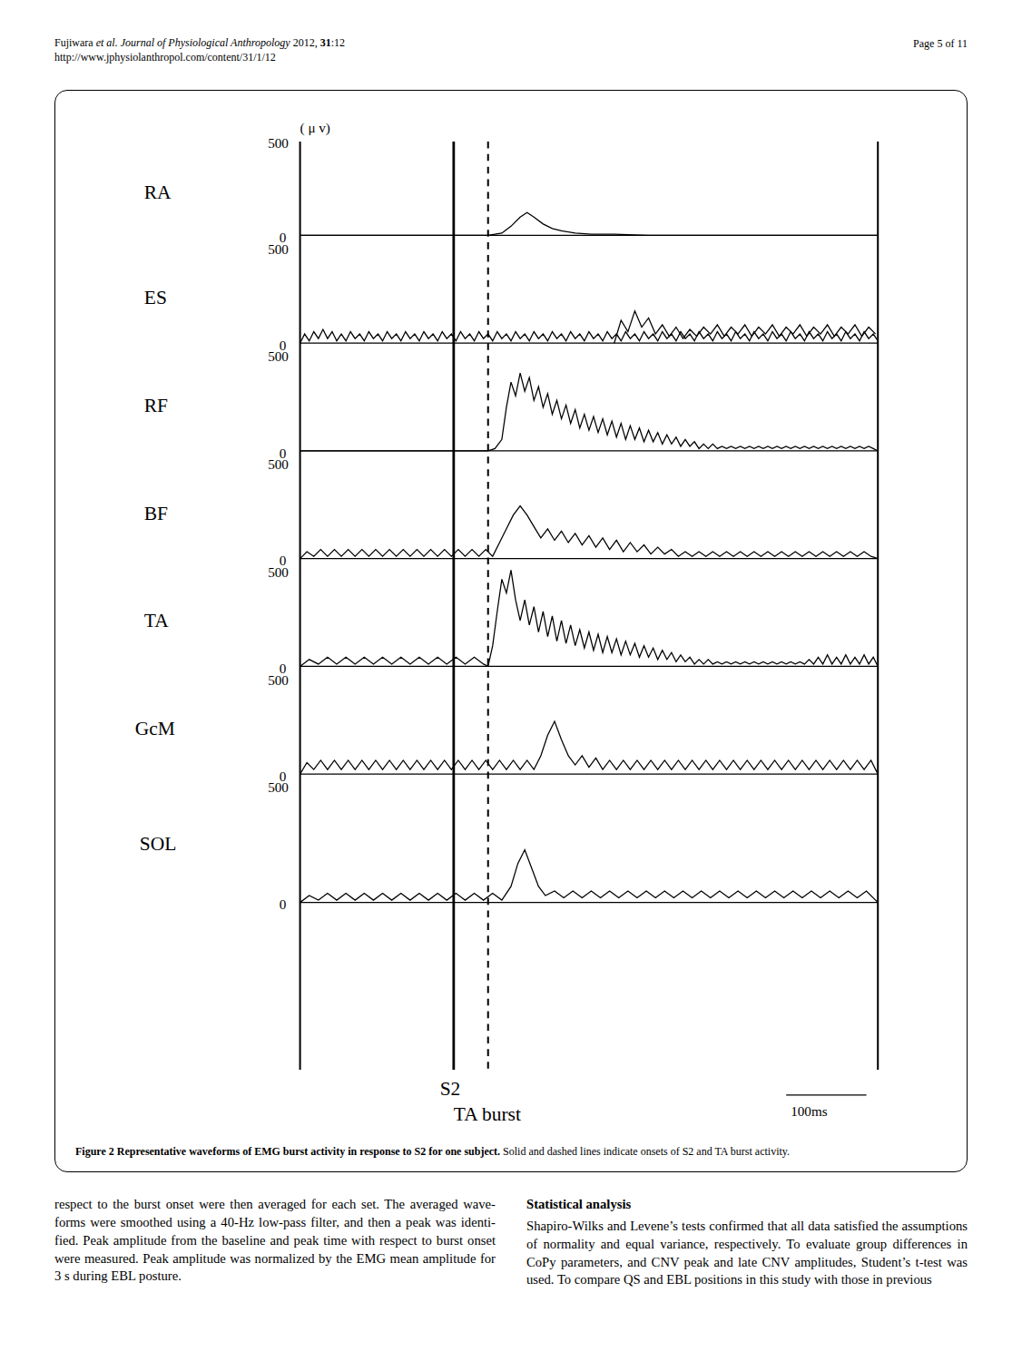Fujiwara et al. Journal of Physiological Anthropology 2012, 31:12
http://www.jphysiolanthropol.com/content/31/1/12
Page 5 of 11
( μ v) 500 0 RA 500 0 ES 500 0 RF 500 0 BF 500 0 TA 500 0 GcM 500 0 SOL S2 TA burst 100ms
Figure 2 Representative waveforms of EMG burst activity in response to S2 for one subject. Solid and dashed lines indicate onsets of S2 and TA burst activity.
respect to the burst onset were then averaged for each set. The averaged waveforms were smoothed using a 40-Hz low-pass filter, and then a peak was identified. Peak amplitude from the baseline and peak time with respect to burst onset were measured. Peak amplitude was normalized by the EMG mean amplitude for 3 s during EBL posture.
Statistical analysis
Shapiro-Wilks and Levene’s tests confirmed that all data satisfied the assumptions of normality and equal variance, respectively. To evaluate group differences in CoPy parameters, and CNV peak and late CNV amplitudes, Student’s t-test was used. To compare QS and EBL positions in this study with those in previous